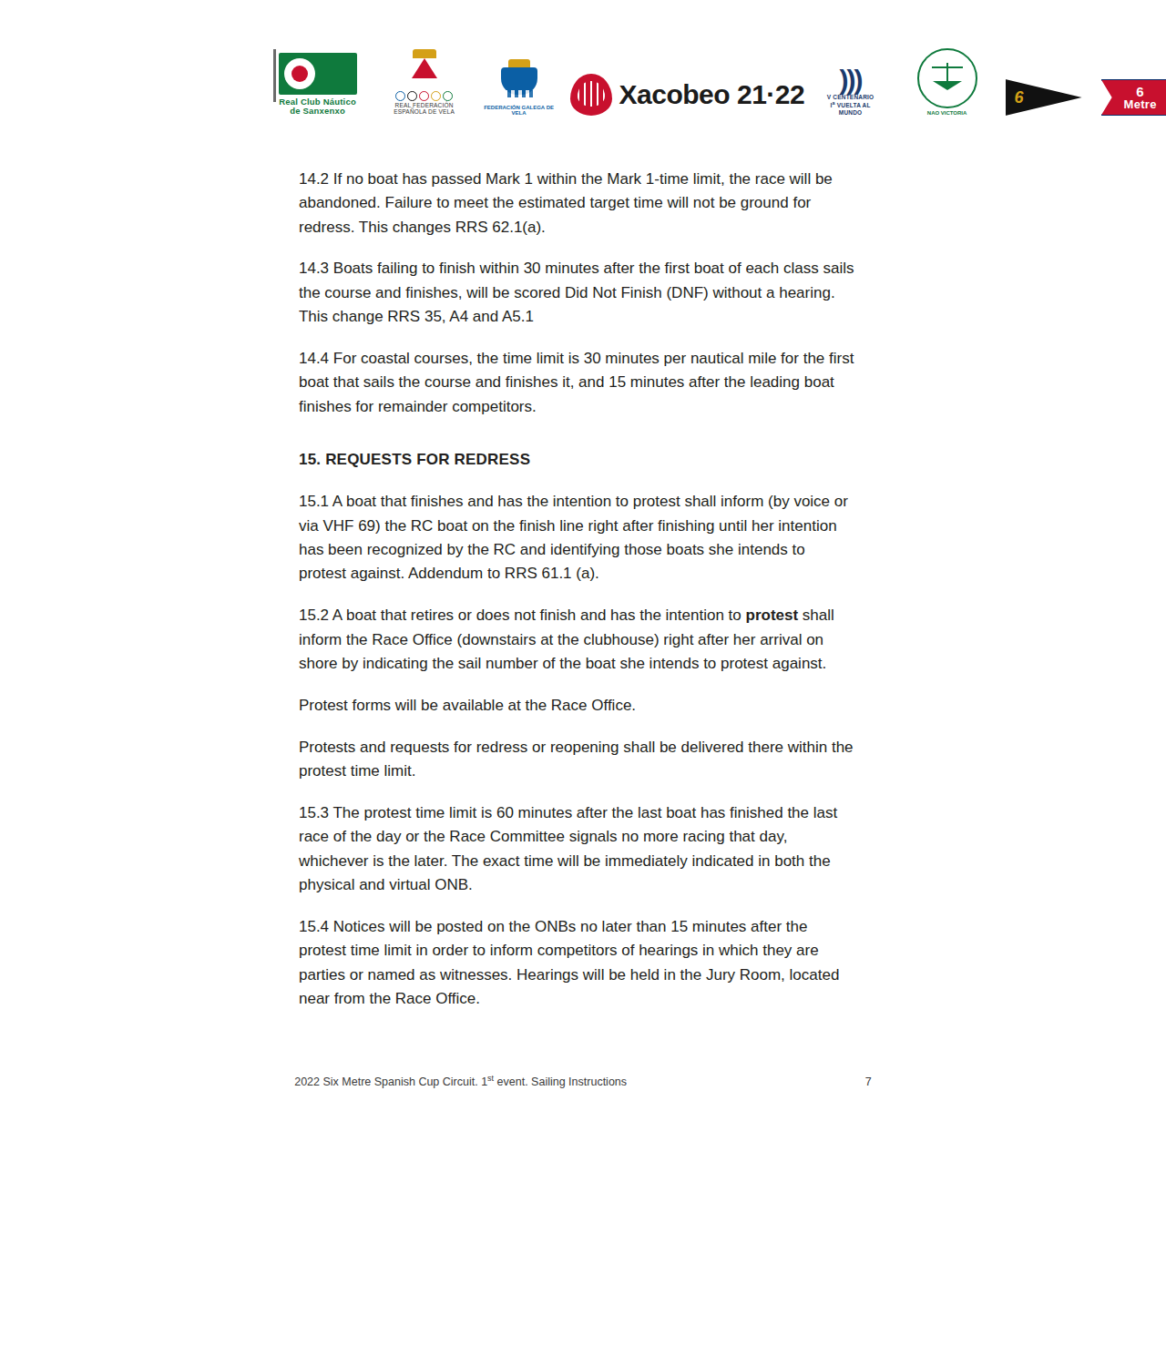Real Club Náutico
de Sanxenxo
REAL FEDERACIÓN ESPAÑOLA DE VELA
FEDERACIÓN GALEGA DE VELA
Xacobeo 21·22
)))
V CENTENARIO
Ia VUELTA AL
MUNDO
NAO VICTORIA
6
6 Metre
14.2 If no boat has passed Mark 1 within the Mark 1-time limit, the race will be abandoned. Failure to meet the estimated target time will not be ground for redress. This changes RRS 62.1(a).
14.3 Boats failing to finish within 30 minutes after the first boat of each class sails the course and finishes, will be scored Did Not Finish (DNF) without a hearing. This change RRS 35, A4 and A5.1
14.4 For coastal courses, the time limit is 30 minutes per nautical mile for the first boat that sails the course and finishes it, and 15 minutes after the leading boat finishes for remainder competitors.
15. Requests for redress
15.1 A boat that finishes and has the intention to protest shall inform (by voice or via VHF 69) the RC boat on the finish line right after finishing until her intention has been recognized by the RC and identifying those boats she intends to protest against. Addendum to RRS 61.1 (a).
15.2 A boat that retires or does not finish and has the intention to protest shall inform the Race Office (downstairs at the clubhouse) right after her arrival on shore by indicating the sail number of the boat she intends to protest against.
Protest forms will be available at the Race Office.
Protests and requests for redress or reopening shall be delivered there within the protest time limit.
15.3 The protest time limit is 60 minutes after the last boat has finished the last race of the day or the Race Committee signals no more racing that day, whichever is the later. The exact time will be immediately indicated in both the physical and virtual ONB.
15.4 Notices will be posted on the ONBs no later than 15 minutes after the protest time limit in order to inform competitors of hearings in which they are parties or named as witnesses. Hearings will be held in the Jury Room, located near from the Race Office.
2022 Six Metre Spanish Cup Circuit. 1st event. Sailing Instructions
7